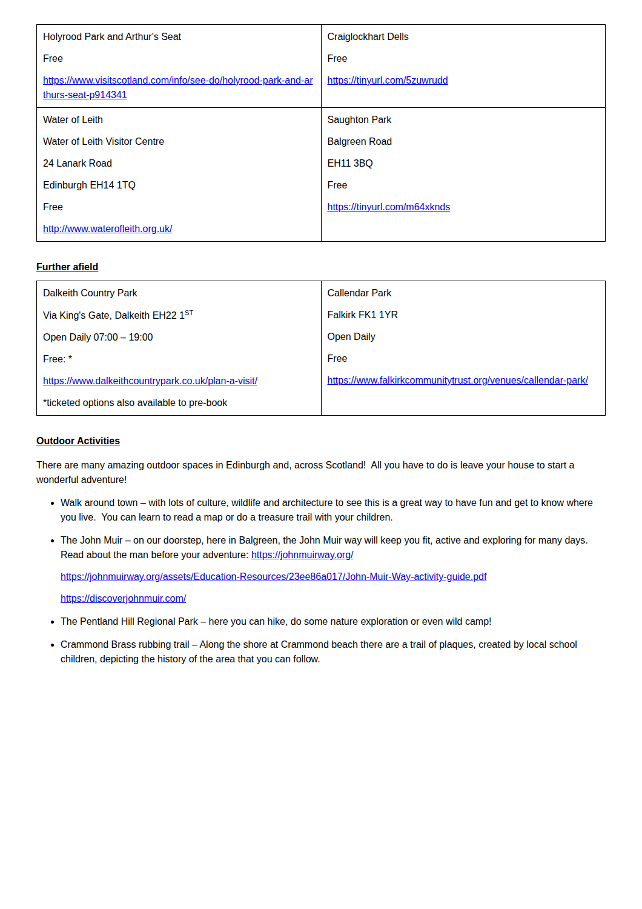| Holyrood Park and Arthur's Seat Free https://www.visitscotland.com/info/see-do/holyrood-park-and-arthurs-seat-p914341 | Craiglockhart Dells Free https://tinyurl.com/5zuwrudd |
| Water of Leith Water of Leith Visitor Centre 24 Lanark Road Edinburgh EH14 1TQ Free http://www.waterofleith.org.uk/ | Saughton Park Balgreen Road EH11 3BQ Free https://tinyurl.com/m64xknds |
Further afield
| Dalkeith Country Park Via King's Gate, Dalkeith EH22 1 ST Open Daily 07:00 – 19:00 Free: * https://www.dalkeithcountrypark.co.uk/plan-a-visit/ *ticketed options also available to pre-book | Callendar Park Falkirk FK1 1YR Open Daily Free https://www.falkirkcommunitytrust.org/venues/callendar-park/ |
Outdoor Activities
There are many amazing outdoor spaces in Edinburgh and, across Scotland! All you have to do is leave your house to start a wonderful adventure!
Walk around town – with lots of culture, wildlife and architecture to see this is a great way to have fun and get to know where you live. You can learn to read a map or do a treasure trail with your children.
The John Muir – on our doorstep, here in Balgreen, the John Muir way will keep you fit, active and exploring for many days. Read about the man before your adventure: https://johnmuirway.org/
https://johnmuirway.org/assets/Education-Resources/23ee86a017/John-Muir-Way-activity-guide.pdf
https://discoverjohnmuir.com/
The Pentland Hill Regional Park – here you can hike, do some nature exploration or even wild camp!
Crammond Brass rubbing trail – Along the shore at Crammond beach there are a trail of plaques, created by local school children, depicting the history of the area that you can follow.